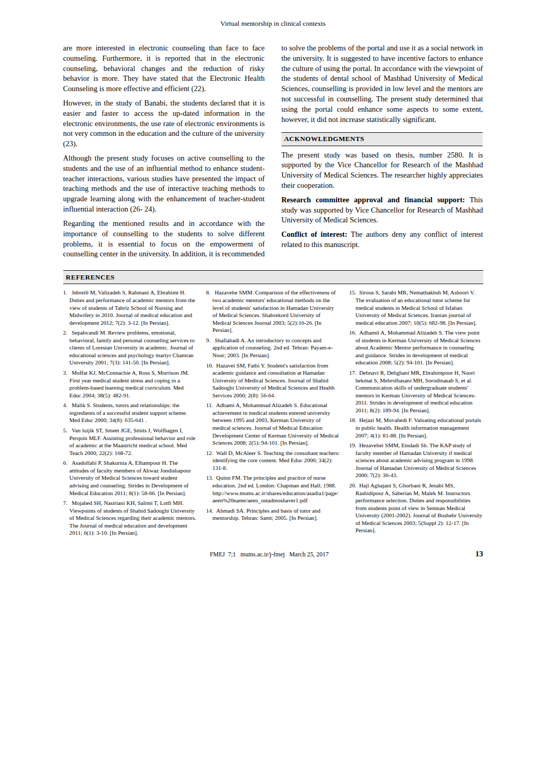Virtual mentorship in clinical contexts
are more interested in electronic counseling than face to face counseling. Furthermore, it is reported that in the electronic counseling, behavioral changes and the reduction of risky behavior is more. They have stated that the Electronic Health Counseling is more effective and efficient (22).
However, in the study of Banabi, the students declared that it is easier and faster to access the up-dated information in the electronic environments, the use rate of electronic environments is not very common in the education and the culture of the university (23).
Although the present study focuses on active counselling to the students and the use of an influential method to enhance student-teacher interactions, various studies have presented the impact of teaching methods and the use of interactive teaching methods to upgrade learning along with the enhancement of teacher-student influential interaction (26- 24).
Regarding the mentioned results and in accordance with the importance of counselling to the students to solve different problems, it is essential to focus on the empowerment of counselling center in the university. In addition, it is recommended to solve the problems of the portal and use it as a social network in the university. It is suggested to have incentive factors to enhance the culture of using the portal. In accordance with the viewpoint of the students of dental school of Mashhad University of Medical Sciences, counselling is provided in low level and the mentors are not successful in counselling. The present study determined that using the portal could enhance some aspects to some extent, however, it did not increase statistically significant.
ACKNOWLEDGMENTS
The present study was based on thesis, number 2580. It is supported by the Vice Chancellor for Research of the Mashhad University of Medical Sciences. The researcher highly appreciates their cooperation.
Research committee approval and financial support: This study was supported by Vice Chancellor for Research of Mashhad University of Medical Sciences.
Conflict of interest: The authors deny any conflict of interest related to this manuscript.
REFERENCES
1. Jebreili M, Valizadeh S, Rahmani A, Ebrahimi H. Duties and performance of academic mentors from the view of students of Tabriz School of Nursing and Midwifery in 2010. Journal of medical education and development 2012; 7(2): 3-12. [In Persian].
2. Sepahvandi M. Review problems, emotional, behavioral, family and personal counseling services to clients of Lorestan University in academic. Journal of educational sciences and psychology martyr Chamran University 2001; 7(3): 141-50. [In Persian].
3. Moffat KJ, McConnachie A, Ross S, Morrison JM. First year medical student stress and coping in a problem-based learning medical curriculum. Med Educ 2004; 38(5): 482-91.
4. Malik S. Students, tutors and relationships: the ingredients of a successful student support scheme. Med Educ 2000; 34(8): 635-641 .
5. Van luijik ST, Smeet JGE, Smits J, Wolfhagen I, Perquin MLF. Assisting professional behavior and role of academic at the Maastricht medical school. Med Teach 2000; 22(2): 168-72.
6. Asadollahi P, Shakurnia A, Elhampour H. The attitudes of faculty members of Ahwaz Jondishapour University of Medical Sciences toward student advising and counseling. Strides in Development of Medical Education 2011; 8(1): 58-66. [In Persian].
7. Mojahed SH, Nasiriani KH, Salimi T, Lotfi MH. Viewpoints of students of Shahid Sadoughi University of Medical Sciences regarding their academic mentors. The Journal of medical education and development 2011; 6(1): 3-10. [In Persian].
8. Hazavehe SMM. Comparison of the effectiveness of two academic mentors' educational methods on the level of students' satisfaction in Hamadan University of Medical Sciences. Shahrekord University of Medical Sciences Journal 2003; 5(2):16-26. [In Persian].
9. Shafiabadi A. An introductory to concepts and application of counseling. 2nd ed. Tehran: Payam-e-Noor; 2003. [In Persian].
10. Hazavei SM, Fathi Y. Student's satisfaction from academic guidance and consultation at Hamadan University of Medical Sciences. Journal of Shahid Sadoughi University of Medical Sciences and Health Services 2000; 2(8): 56-64.
11. Adhami A, Mohammad Alizadeh S. Educational achievement in medical students entered university between 1995 and 2003, Kerman University of medical sciences. Journal of Medical Education Development Center of Kerman University of Medical Sciences 2008; 2(5): 94-101. [In Persian].
12. Wall D, McAleer S. Teaching the consultant teachers: identifying the core content. Med Educ 2000; 34(2): 131-8.
13. Quinn FM. The principles and practice of nurse education. 2nd ed. London: Chapman and Hall; 1988. http://www.mums.ac.ir/shares/education/asadia1/page/aeen%20name/aeen_ostadmoshaver1.pdf
14. Ahmadi SA. Principles and basis of tutor and mentorship. Tehran: Samt; 2005. [In Persian].
15. Sirous S, Sarabi MR, Nematbakhsh M, Ashoori V. The evaluation of an educational tutor scheme for medical students in Medical School of Isfahan University of Medical Sciences. Iranian journal of medical education 2007; 10(5): 682-98. [In Persian].
16. Adhamii A, Mohammad Alizadeh S. The view point of students in Kerman University of Medical Sciences about Academic Mentor performance in counseling and guidance. Strides in development of medical education 2008; 5(2): 94-101. [In Persian].
17. Dehnavi R, Dehghani MR, Ebrahimpoor H, Noori hekmat S, Mehrolhasani MH, Sorodinasab S, et al. Communication skills of undergraduate students' mentors in Kerman University of Medical Sciences-2011. Strides in development of medical education 2011; 8(2): 189-94. [In Persian].
18. Hejazi M, Movahedi F. Valuating educational portals in public health. Health information management 2007; 4(1): 81-88. [In Persian].
19. Hezavehei SMM, Emdadi Sh. The KAP study of faculty member of Hamadan University if medical sciences about academic advising program in 1998. Journal of Hamadan University of Medical Sciences 2000; 7(2): 36-43.
20. Haji Aghajani S, Ghorbani R, Jenabi MS, Rashidipour A, Saberian M, Malek M. Instructors performance selection. Duties and responsibilities from students point of view in Semnan Medical University (2001-2002). Journal of Bushehr University of Medical Sciences 2003; 5(Suppl 2): 12-17. [In Persian].
FMEJ 7;1 mums.ac.ir/j-fmej March 25, 2017
13